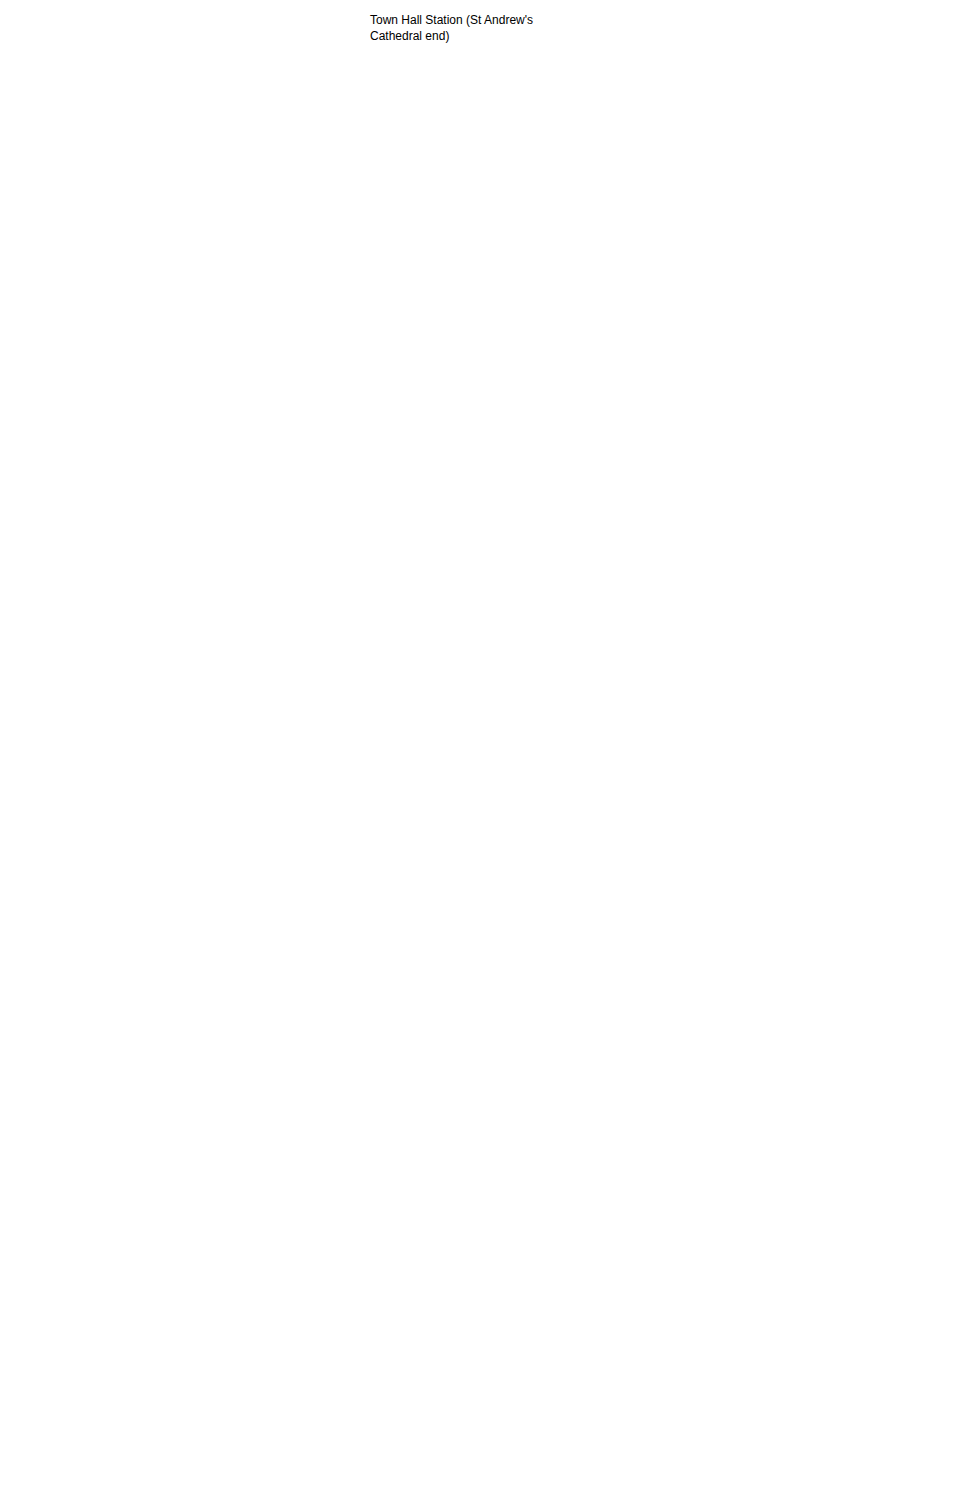Town Hall Station (St Andrew's Cathedral end)